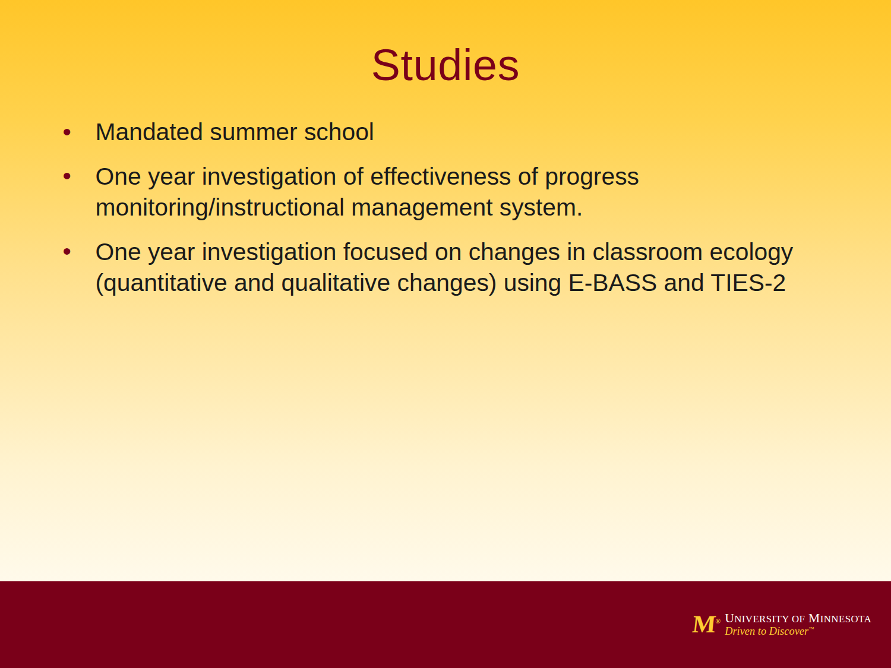Studies
Mandated summer school
One year investigation of effectiveness of progress monitoring/instructional management system.
One year investigation focused on changes in classroom ecology (quantitative and qualitative changes) using E-BASS and TIES-2
M®
UNIVERSITY OF MINNESOTA
Driven to Discover™